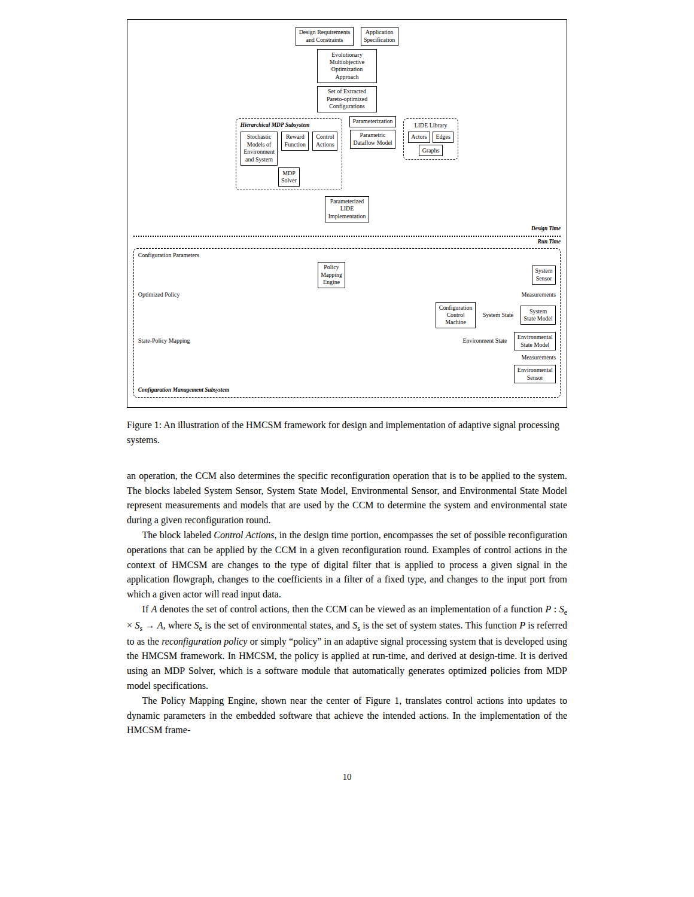Design Requirements
and Constraints
Application
Specification
Evolutionary Multiobjective
Optimization Approach
Set of Extracted Pareto-optimized
Configurations
Hierarchical MDP Subsystem
Stochastic
Models of
Environment
and System
Reward
Function
Control
Actions
MDP
Solver
Parameterization
Parametric
Dataflow Model
LIDE Library
Actors
Edges
Graphs
Parameterized
LIDE
Implementation
Design Time
Run Time
Configuration Parameters
Policy
Mapping
Engine
System
Sensor
Optimized Policy
Measurements
Configuration
Control
Machine
System State
System
State Model
State-Policy Mapping
Environment State
Environmental
State Model
Measurements
Environmental
Sensor
Configuration Management Subsystem
Figure 1: An illustration of the HMCSM framework for design and implementation of adaptive signal processing systems.
an operation, the CCM also determines the specific reconfiguration operation that is to be applied to the system. The blocks labeled System Sensor, System State Model, Environmental Sensor, and Environmental State Model represent measurements and models that are used by the CCM to determine the system and environmental state during a given reconfiguration round.
The block labeled Control Actions, in the design time portion, encompasses the set of possible reconfiguration operations that can be applied by the CCM in a given reconfiguration round. Examples of control actions in the context of HMCSM are changes to the type of digital filter that is applied to process a given signal in the application flowgraph, changes to the coefficients in a filter of a fixed type, and changes to the input port from which a given actor will read input data.
If A denotes the set of control actions, then the CCM can be viewed as an implementation of a function P : Se × Ss → A, where Se is the set of environmental states, and Ss is the set of system states. This function P is referred to as the reconfiguration policy or simply “policy” in an adaptive signal processing system that is developed using the HMCSM framework. In HMCSM, the policy is applied at run-time, and derived at design-time. It is derived using an MDP Solver, which is a software module that automatically generates optimized policies from MDP model specifications.
The Policy Mapping Engine, shown near the center of Figure 1, translates control actions into updates to dynamic parameters in the embedded software that achieve the intended actions. In the implementation of the HMCSM frame-
10